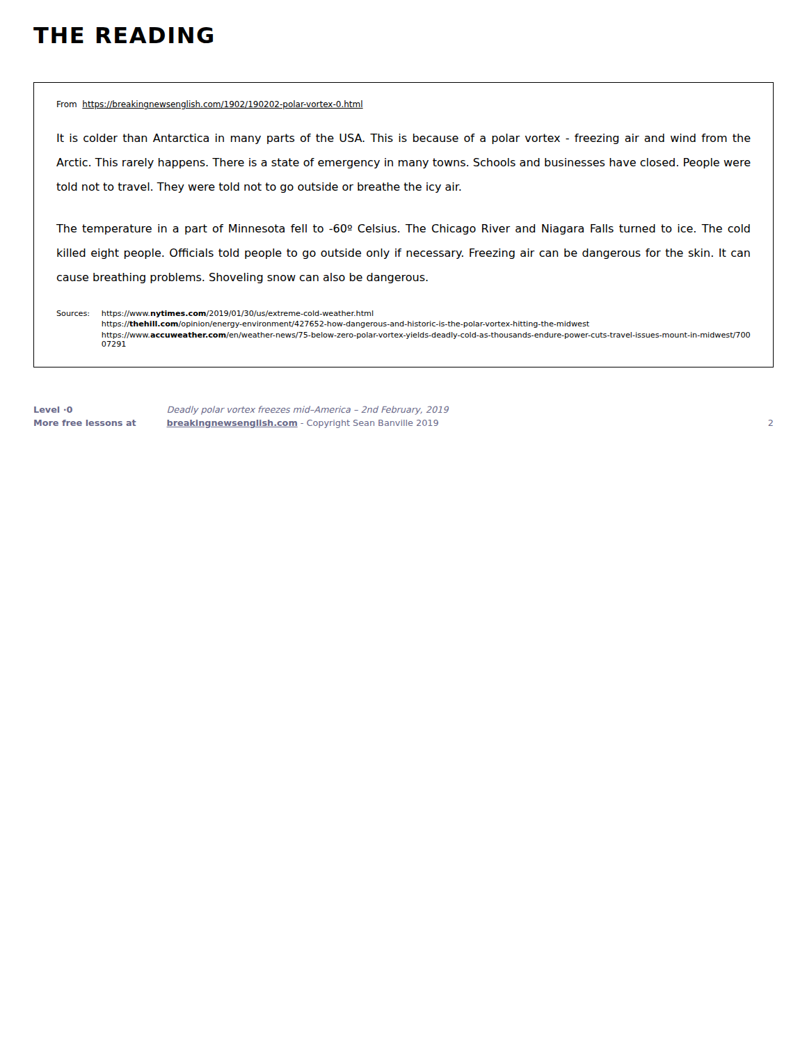THE READING
From https://breakingnewsenglish.com/1902/190202-polar-vortex-0.html
It is colder than Antarctica in many parts of the USA. This is because of a polar vortex - freezing air and wind from the Arctic. This rarely happens. There is a state of emergency in many towns. Schools and businesses have closed. People were told not to travel. They were told not to go outside or breathe the icy air.
The temperature in a part of Minnesota fell to -60º Celsius. The Chicago River and Niagara Falls turned to ice. The cold killed eight people. Officials told people to go outside only if necessary. Freezing air can be dangerous for the skin. It can cause breathing problems. Shoveling snow can also be dangerous.
Sources:
https://www.nytimes.com/2019/01/30/us/extreme-cold-weather.html
https://thehill.com/opinion/energy-environment/427652-how-dangerous-and-historic-is-the-polar-vortex-hitting-the-midwest
https://www.accuweather.com/en/weather-news/75-below-zero-polar-vortex-yields-deadly-cold-as-thousands-endure-power-cuts-travel-issues-mount-in-midwest/70007291
| Level ·0 | Deadly polar vortex freezes mid–America – 2nd February, 2019 | |
| More free lessons at | breakingnewsenglish.com - Copyright Sean Banville 2019 | 2 |